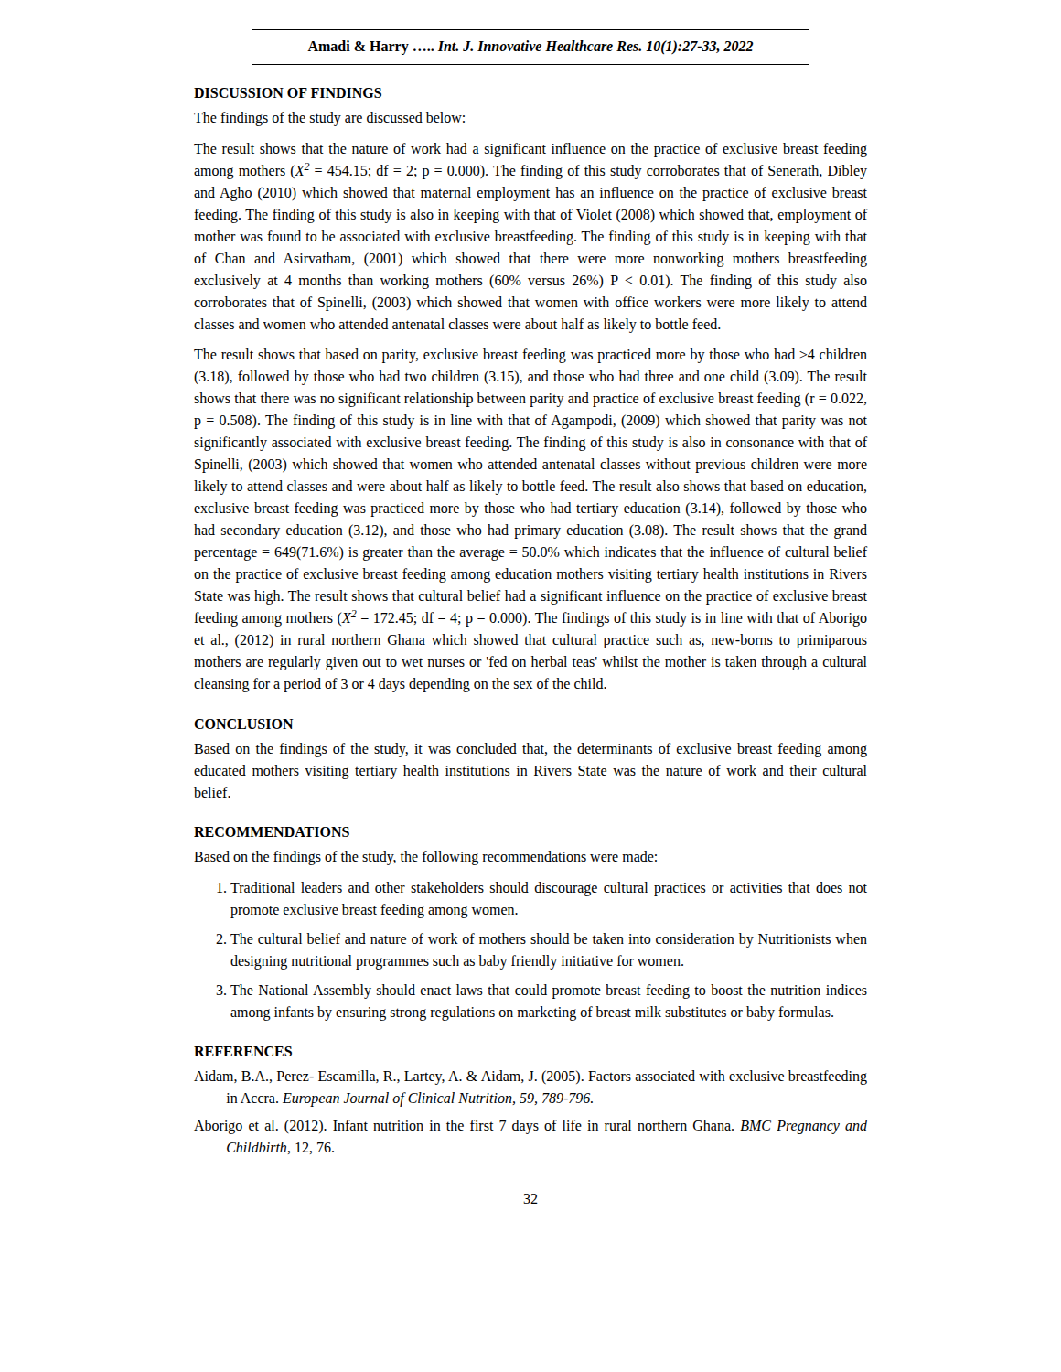Amadi & Harry ….. Int. J. Innovative Healthcare Res. 10(1):27-33, 2022
Discussion of Findings
The findings of the study are discussed below:
The result shows that the nature of work had a significant influence on the practice of exclusive breast feeding among mothers (X2 = 454.15; df = 2; p = 0.000). The finding of this study corroborates that of Senerath, Dibley and Agho (2010) which showed that maternal employment has an influence on the practice of exclusive breast feeding. The finding of this study is also in keeping with that of Violet (2008) which showed that, employment of mother was found to be associated with exclusive breastfeeding. The finding of this study is in keeping with that of Chan and Asirvatham, (2001) which showed that there were more nonworking mothers breastfeeding exclusively at 4 months than working mothers (60% versus 26%) P < 0.01). The finding of this study also corroborates that of Spinelli, (2003) which showed that women with office workers were more likely to attend classes and women who attended antenatal classes were about half as likely to bottle feed.
The result shows that based on parity, exclusive breast feeding was practiced more by those who had ≥4 children (3.18), followed by those who had two children (3.15), and those who had three and one child (3.09). The result shows that there was no significant relationship between parity and practice of exclusive breast feeding (r = 0.022, p = 0.508). The finding of this study is in line with that of Agampodi, (2009) which showed that parity was not significantly associated with exclusive breast feeding. The finding of this study is also in consonance with that of Spinelli, (2003) which showed that women who attended antenatal classes without previous children were more likely to attend classes and were about half as likely to bottle feed. The result also shows that based on education, exclusive breast feeding was practiced more by those who had tertiary education (3.14), followed by those who had secondary education (3.12), and those who had primary education (3.08). The result shows that the grand percentage = 649(71.6%) is greater than the average = 50.0% which indicates that the influence of cultural belief on the practice of exclusive breast feeding among education mothers visiting tertiary health institutions in Rivers State was high. The result shows that cultural belief had a significant influence on the practice of exclusive breast feeding among mothers (X2 = 172.45; df = 4; p = 0.000). The findings of this study is in line with that of Aborigo et al., (2012) in rural northern Ghana which showed that cultural practice such as, new-borns to primiparous mothers are regularly given out to wet nurses or 'fed on herbal teas' whilst the mother is taken through a cultural cleansing for a period of 3 or 4 days depending on the sex of the child.
Conclusion
Based on the findings of the study, it was concluded that, the determinants of exclusive breast feeding among educated mothers visiting tertiary health institutions in Rivers State was the nature of work and their cultural belief.
Recommendations
Based on the findings of the study, the following recommendations were made:
Traditional leaders and other stakeholders should discourage cultural practices or activities that does not promote exclusive breast feeding among women.
The cultural belief and nature of work of mothers should be taken into consideration by Nutritionists when designing nutritional programmes such as baby friendly initiative for women.
The National Assembly should enact laws that could promote breast feeding to boost the nutrition indices among infants by ensuring strong regulations on marketing of breast milk substitutes or baby formulas.
References
Aidam, B.A., Perez- Escamilla, R., Lartey, A. & Aidam, J. (2005). Factors associated with exclusive breastfeeding in Accra. European Journal of Clinical Nutrition, 59, 789-796.
Aborigo et al. (2012). Infant nutrition in the first 7 days of life in rural northern Ghana. BMC Pregnancy and Childbirth, 12, 76.
32